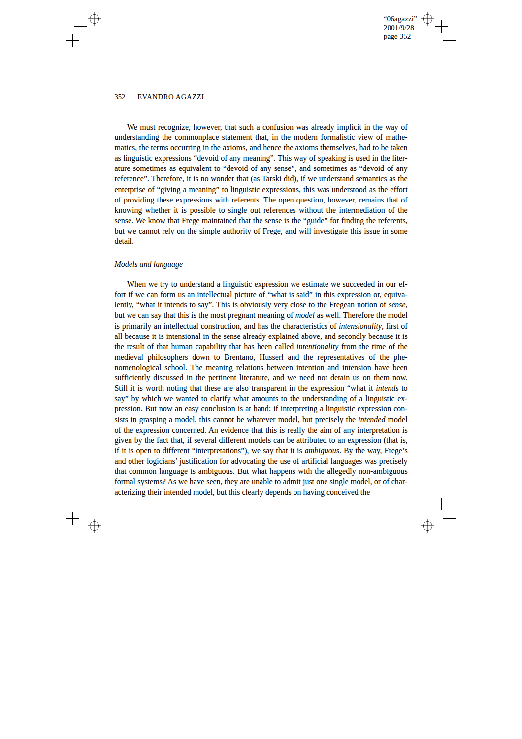“06agazzi”
2001/9/28
page 352
352 EVANDRO AGAZZI
We must recognize, however, that such a confusion was already implicit in the way of understanding the commonplace statement that, in the modern formalistic view of mathematics, the terms occurring in the axioms, and hence the axioms themselves, had to be taken as linguistic expressions “devoid of any meaning”. This way of speaking is used in the literature sometimes as equivalent to “devoid of any sense”, and sometimes as “devoid of any reference”. Therefore, it is no wonder that (as Tarski did), if we understand semantics as the enterprise of “giving a meaning” to linguistic expressions, this was understood as the effort of providing these expressions with referents. The open question, however, remains that of knowing whether it is possible to single out references without the intermediation of the sense. We know that Frege maintained that the sense is the “guide” for finding the referents, but we cannot rely on the simple authority of Frege, and will investigate this issue in some detail.
Models and language
When we try to understand a linguistic expression we estimate we succeeded in our effort if we can form us an intellectual picture of “what is said” in this expression or, equivalently, “what it intends to say”. This is obviously very close to the Fregean notion of sense, but we can say that this is the most pregnant meaning of model as well. Therefore the model is primarily an intellectual construction, and has the characteristics of intensionality, first of all because it is intensional in the sense already explained above, and secondly because it is the result of that human capability that has been called intentionality from the time of the medieval philosophers down to Brentano, Husserl and the representatives of the phenomenological school. The meaning relations between intention and intension have been sufficiently discussed in the pertinent literature, and we need not detain us on them now. Still it is worth noting that these are also transparent in the expression “what it intends to say” by which we wanted to clarify what amounts to the understanding of a linguistic expression. But now an easy conclusion is at hand: if interpreting a linguistic expression consists in grasping a model, this cannot be whatever model, but precisely the intended model of the expression concerned. An evidence that this is really the aim of any interpretation is given by the fact that, if several different models can be attributed to an expression (that is, if it is open to different “interpretations”), we say that it is ambiguous. By the way, Frege’s and other logicians’ justification for advocating the use of artificial languages was precisely that common language is ambiguous. But what happens with the allegedly non-ambiguous formal systems? As we have seen, they are unable to admit just one single model, or of characterizing their intended model, but this clearly depends on having conceived the